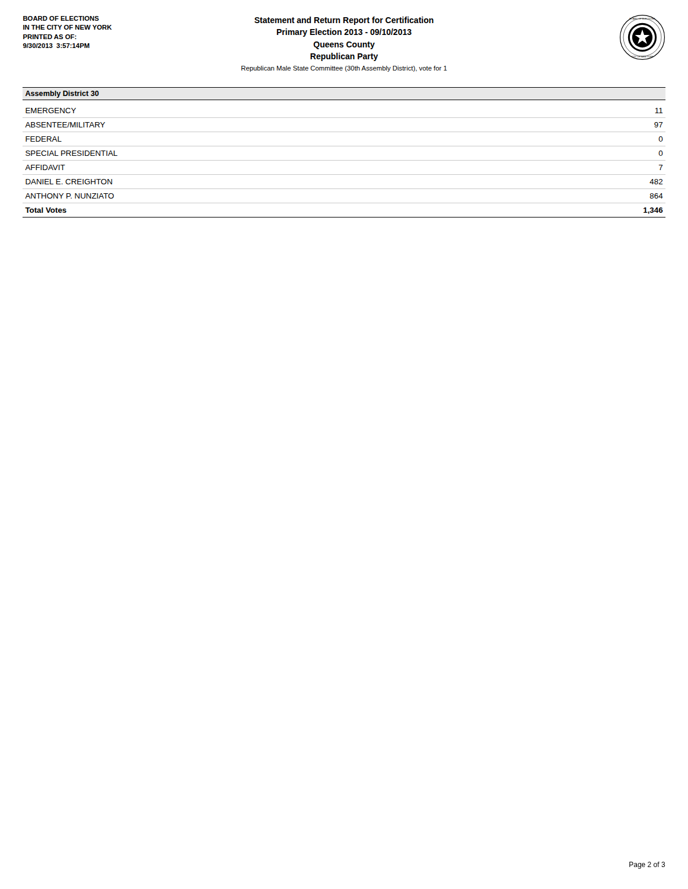BOARD OF ELECTIONS
IN THE CITY OF NEW YORK
PRINTED AS OF:
9/30/2013 3:57:14PM
Statement and Return Report for Certification
Primary Election 2013 - 09/10/2013
Queens County
Republican Party
Republican Male State Committee (30th Assembly District), vote for 1
BOARD OF ELECTIONS CITY OF NEW YORK
Assembly District 30
| EMERGENCY | 11 |
| ABSENTEE/MILITARY | 97 |
| FEDERAL | 0 |
| SPECIAL PRESIDENTIAL | 0 |
| AFFIDAVIT | 7 |
| DANIEL E. CREIGHTON | 482 |
| ANTHONY P. NUNZIATO | 864 |
| Total Votes | 1,346 |
Page 2 of 3